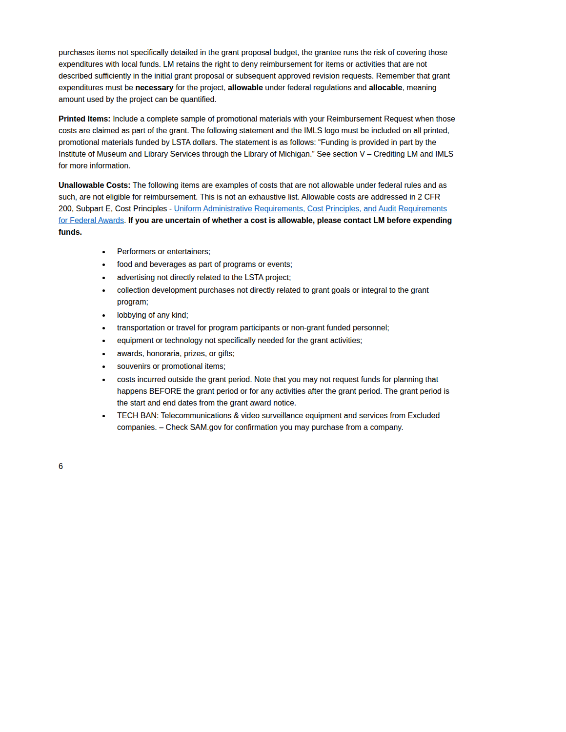purchases items not specifically detailed in the grant proposal budget, the grantee runs the risk of covering those expenditures with local funds. LM retains the right to deny reimbursement for items or activities that are not described sufficiently in the initial grant proposal or subsequent approved revision requests. Remember that grant expenditures must be necessary for the project, allowable under federal regulations and allocable, meaning amount used by the project can be quantified.
Printed Items: Include a complete sample of promotional materials with your Reimbursement Request when those costs are claimed as part of the grant. The following statement and the IMLS logo must be included on all printed, promotional materials funded by LSTA dollars. The statement is as follows: “Funding is provided in part by the Institute of Museum and Library Services through the Library of Michigan.” See section V – Crediting LM and IMLS for more information.
Unallowable Costs: The following items are examples of costs that are not allowable under federal rules and as such, are not eligible for reimbursement. This is not an exhaustive list. Allowable costs are addressed in 2 CFR 200, Subpart E, Cost Principles - Uniform Administrative Requirements, Cost Principles, and Audit Requirements for Federal Awards. If you are uncertain of whether a cost is allowable, please contact LM before expending funds.
Performers or entertainers;
food and beverages as part of programs or events;
advertising not directly related to the LSTA project;
collection development purchases not directly related to grant goals or integral to the grant program;
lobbying of any kind;
transportation or travel for program participants or non-grant funded personnel;
equipment or technology not specifically needed for the grant activities;
awards, honoraria, prizes, or gifts;
souvenirs or promotional items;
costs incurred outside the grant period. Note that you may not request funds for planning that happens BEFORE the grant period or for any activities after the grant period. The grant period is the start and end dates from the grant award notice.
TECH BAN: Telecommunications & video surveillance equipment and services from Excluded companies. – Check SAM.gov for confirmation you may purchase from a company.
6